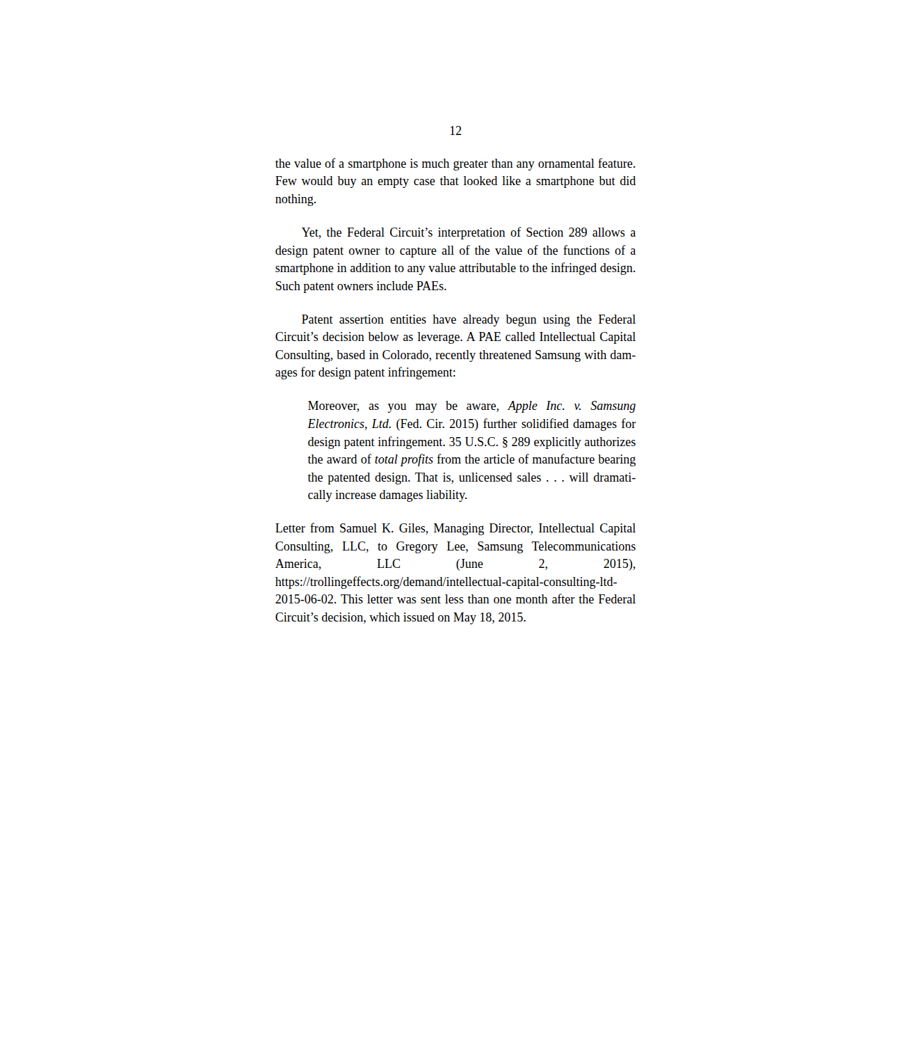12
the value of a smartphone is much greater than any ornamental feature. Few would buy an empty case that looked like a smartphone but did nothing.
Yet, the Federal Circuit’s interpretation of Section 289 allows a design patent owner to capture all of the value of the functions of a smartphone in addition to any value attributable to the infringed design. Such patent owners include PAEs.
Patent assertion entities have already begun using the Federal Circuit’s decision below as leverage. A PAE called Intellectual Capital Consulting, based in Colorado, recently threatened Samsung with damages for design patent infringement:
Moreover, as you may be aware, Apple Inc. v. Samsung Electronics, Ltd. (Fed. Cir. 2015) further solidified damages for design patent infringement. 35 U.S.C. § 289 explicitly authorizes the award of total profits from the article of manufacture bearing the patented design. That is, unlicensed sales . . . will dramatically increase damages liability.
Letter from Samuel K. Giles, Managing Director, Intellectual Capital Consulting, LLC, to Gregory Lee, Samsung Telecommunications America, LLC (June 2, 2015), https://trollingeffects.org/demand/intellectual-capital-consulting-ltd-2015-06-02. This letter was sent less than one month after the Federal Circuit’s decision, which issued on May 18, 2015.